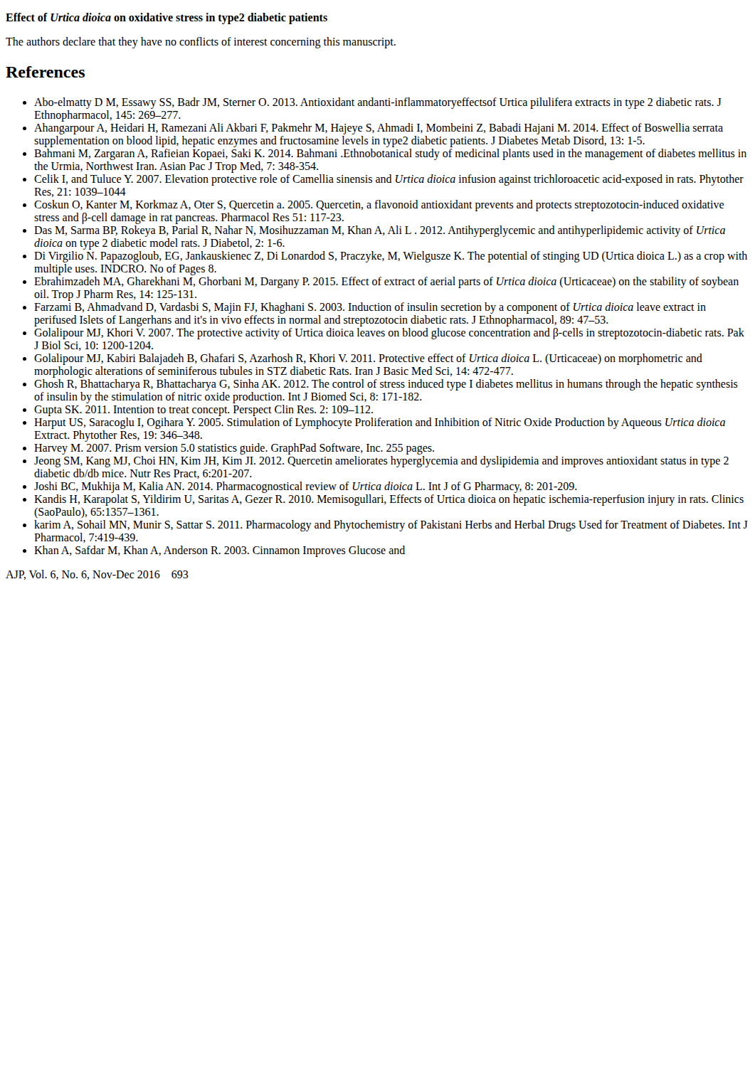Effect of Urtica dioica on oxidative stress in type2 diabetic patients
The authors declare that they have no conflicts of interest concerning this manuscript.
References
Abo-elmatty D M, Essawy SS, Badr JM, Sterner O. 2013. Antioxidant andanti-inflammatoryeffectsof Urtica pilulifera extracts in type 2 diabetic rats. J Ethnopharmacol, 145: 269–277.
Ahangarpour A, Heidari H, Ramezani Ali Akbari F, Pakmehr M, Hajeye S, Ahmadi I, Mombeini Z, Babadi Hajani M. 2014. Effect of Boswellia serrata supplementation on blood lipid, hepatic enzymes and fructosamine levels in type2 diabetic patients. J Diabetes Metab Disord, 13: 1-5.
Bahmani M, Zargaran A, Rafieian Kopaei, Saki K. 2014. Bahmani .Ethnobotanical study of medicinal plants used in the management of diabetes mellitus in the Urmia, Northwest Iran. Asian Pac J Trop Med, 7: 348-354.
Celik I, and Tuluce Y. 2007. Elevation protective role of Camellia sinensis and Urtica dioica infusion against trichloroacetic acid-exposed in rats. Phytother Res, 21: 1039–1044
Coskun O, Kanter M, Korkmaz A, Oter S, Quercetin a. 2005. Quercetin, a flavonoid antioxidant prevents and protects streptozotocin-induced oxidative stress and β-cell damage in rat pancreas. Pharmacol Res 51: 117-23.
Das M, Sarma BP, Rokeya B, Parial R, Nahar N, Mosihuzzaman M, Khan A, Ali L . 2012. Antihyperglycemic and antihyperlipidemic activity of Urtica dioica on type 2 diabetic model rats. J Diabetol, 2: 1-6.
Di Virgilio N. Papazogloub, EG, Jankauskienec Z, Di Lonardod S, Praczyke, M, Wielgusze K. The potential of stinging UD (Urtica dioica L.) as a crop with multiple uses. INDCRO. No of Pages 8.
Ebrahimzadeh MA, Gharekhani M, Ghorbani M, Dargany P. 2015. Effect of extract of aerial parts of Urtica dioica (Urticaceae) on the stability of soybean oil. Trop J Pharm Res, 14: 125-131.
Farzami B, Ahmadvand D, Vardasbi S, Majin FJ, Khaghani S. 2003. Induction of insulin secretion by a component of Urtica dioica leave extract in perifused Islets of Langerhans and it's in vivo effects in normal and streptozotocin diabetic rats. J Ethnopharmacol, 89: 47–53.
Golalipour MJ, Khori V. 2007. The protective activity of Urtica dioica leaves on blood glucose concentration and β-cells in streptozotocin-diabetic rats. Pak J Biol Sci, 10: 1200-1204.
Golalipour MJ, Kabiri Balajadeh B, Ghafari S, Azarhosh R, Khori V. 2011. Protective effect of Urtica dioica L. (Urticaceae) on morphometric and morphologic alterations of seminiferous tubules in STZ diabetic Rats. Iran J Basic Med Sci, 14: 472-477.
Ghosh R, Bhattacharya R, Bhattacharya G, Sinha AK. 2012. The control of stress induced type I diabetes mellitus in humans through the hepatic synthesis of insulin by the stimulation of nitric oxide production. Int J Biomed Sci, 8: 171-182.
Gupta SK. 2011. Intention to treat concept. Perspect Clin Res. 2: 109–112.
Harput US, Saracoglu I, Ogihara Y. 2005. Stimulation of Lymphocyte Proliferation and Inhibition of Nitric Oxide Production by Aqueous Urtica dioica Extract. Phytother Res, 19: 346–348.
Harvey M. 2007. Prism version 5.0 statistics guide. GraphPad Software, Inc. 255 pages.
Jeong SM, Kang MJ, Choi HN, Kim JH, Kim JI. 2012. Quercetin ameliorates hyperglycemia and dyslipidemia and improves antioxidant status in type 2 diabetic db/db mice. Nutr Res Pract, 6:201-207.
Joshi BC, Mukhija M, Kalia AN. 2014. Pharmacognostical review of Urtica dioica L. Int J of G Pharmacy, 8: 201-209.
Kandis H, Karapolat S, Yildirim U, Saritas A, Gezer R. 2010. Memisogullari, Effects of Urtica dioica on hepatic ischemia-reperfusion injury in rats. Clinics (SaoPaulo), 65:1357–1361.
karim A, Sohail MN, Munir S, Sattar S. 2011. Pharmacology and Phytochemistry of Pakistani Herbs and Herbal Drugs Used for Treatment of Diabetes. Int J Pharmacol, 7:419-439.
Khan A, Safdar M, Khan A, Anderson R. 2003. Cinnamon Improves Glucose and
AJP, Vol. 6, No. 6, Nov-Dec 2016 693